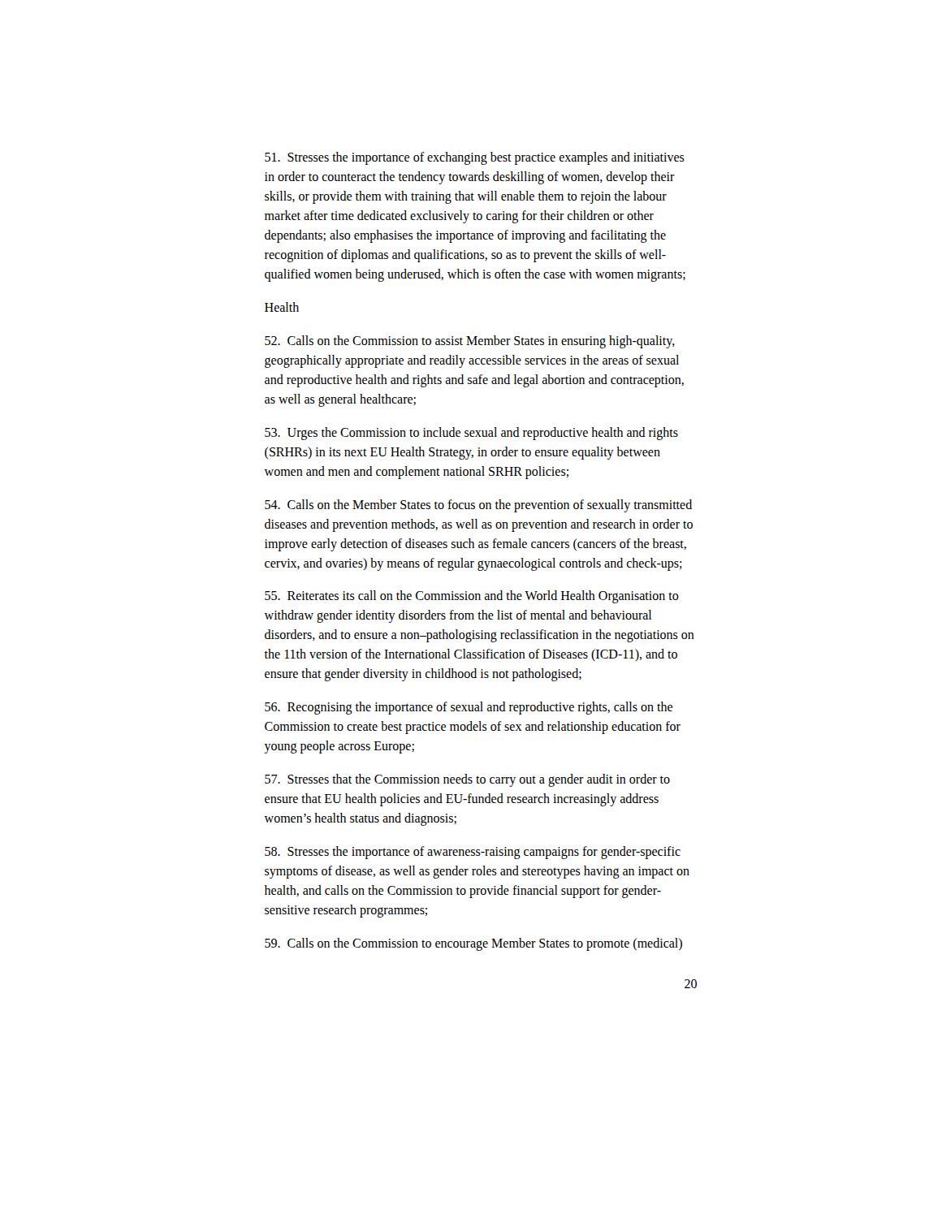51. Stresses the importance of exchanging best practice examples and initiatives in order to counteract the tendency towards deskilling of women, develop their skills, or provide them with training that will enable them to rejoin the labour market after time dedicated exclusively to caring for their children or other dependants; also emphasises the importance of improving and facilitating the recognition of diplomas and qualifications, so as to prevent the skills of well-qualified women being underused, which is often the case with women migrants;
Health
52. Calls on the Commission to assist Member States in ensuring high-quality, geographically appropriate and readily accessible services in the areas of sexual and reproductive health and rights and safe and legal abortion and contraception, as well as general healthcare;
53. Urges the Commission to include sexual and reproductive health and rights (SRHRs) in its next EU Health Strategy, in order to ensure equality between women and men and complement national SRHR policies;
54. Calls on the Member States to focus on the prevention of sexually transmitted diseases and prevention methods, as well as on prevention and research in order to improve early detection of diseases such as female cancers (cancers of the breast, cervix, and ovaries) by means of regular gynaecological controls and check-ups;
55. Reiterates its call on the Commission and the World Health Organisation to withdraw gender identity disorders from the list of mental and behavioural disorders, and to ensure a non–pathologising reclassification in the negotiations on the 11th version of the International Classification of Diseases (ICD-11), and to ensure that gender diversity in childhood is not pathologised;
56. Recognising the importance of sexual and reproductive rights, calls on the Commission to create best practice models of sex and relationship education for young people across Europe;
57. Stresses that the Commission needs to carry out a gender audit in order to ensure that EU health policies and EU-funded research increasingly address women’s health status and diagnosis;
58. Stresses the importance of awareness-raising campaigns for gender-specific symptoms of disease, as well as gender roles and stereotypes having an impact on health, and calls on the Commission to provide financial support for gender-sensitive research programmes;
59. Calls on the Commission to encourage Member States to promote (medical)
20